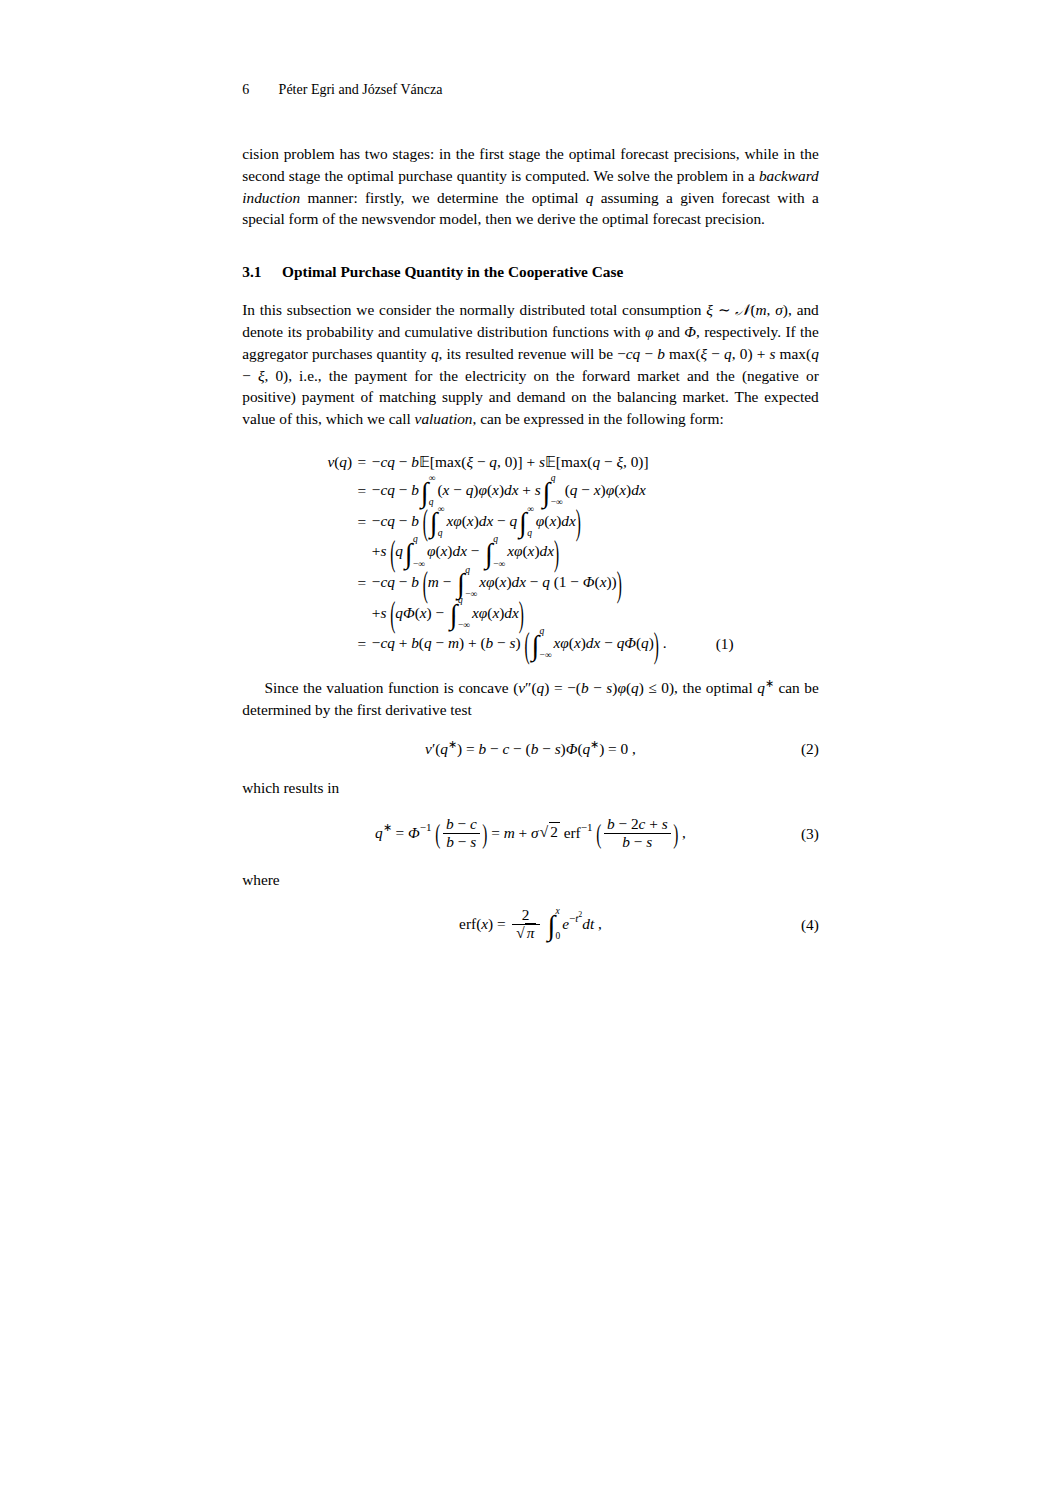6 Péter Egri and József Váncza
cision problem has two stages: in the first stage the optimal forecast precisions, while in the second stage the optimal purchase quantity is computed. We solve the problem in a backward induction manner: firstly, we determine the optimal q assuming a given forecast with a special form of the newsvendor model, then we derive the optimal forecast precision.
3.1 Optimal Purchase Quantity in the Cooperative Case
In this subsection we consider the normally distributed total consumption ξ ∼ 𝒩(m, σ), and denote its probability and cumulative distribution functions with φ and Φ, respectively. If the aggregator purchases quantity q, its resulted revenue will be −cq − b max(ξ − q, 0) + s max(q − ξ, 0), i.e., the payment for the electricity on the forward market and the (negative or positive) payment of matching supply and demand on the balancing market. The expected value of this, which we call valuation, can be expressed in the following form:
| v ( q ) | = | − cq − b 𝔼 [max( ξ − q , 0)] + s 𝔼 [max( q − ξ , 0)] | |
| | = | − cq − b ∫ ∞ q ( x − q ) φ ( x ) dx + s ∫ q −∞ ( q − x ) φ ( x ) dx | |
| | = | − cq − b ( ∫ ∞ q xφ ( x ) dx − q ∫ ∞ q φ ( x ) dx ) | |
| | | + s ( q ∫ q −∞ φ ( x ) dx − ∫ q −∞ xφ ( x ) dx ) | |
| | = | − cq − b ( m − ∫ q −∞ xφ ( x ) dx − q (1 − Φ ( x )) ) | |
| | | + s ( qΦ ( x ) − ∫ q −∞ xφ ( x ) dx ) | |
| | = | − cq + b ( q − m ) + ( b − s ) ( ∫ q −∞ xφ ( x ) dx − qΦ ( q ) ) . | (1) |
Since the valuation function is concave (v″(q) = −(b − s)φ(q) ≤ 0), the optimal q∗ can be determined by the first derivative test
v′(q∗) = b − c − (b − s)Φ(q∗) = 0 , (2)
which results in
q∗ = Φ−1 (b − c b − s) = m + σ√2 erf−1 (b − 2c + s b − s) , (3)
where
erf(x) = 2√π ∫x 0 e−t2dt , (4)